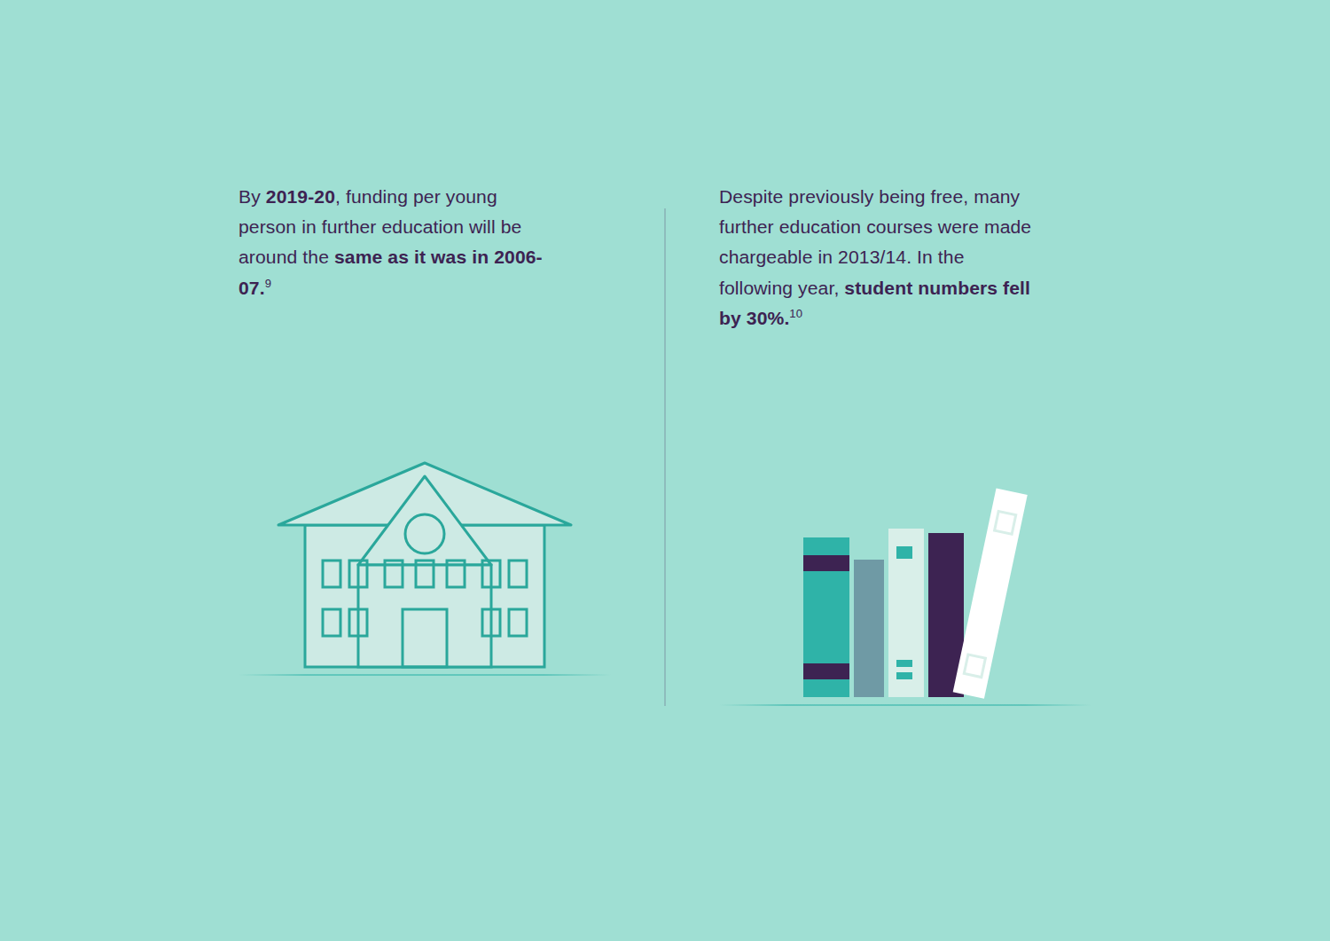By 2019-20, funding per young person in further education will be around the same as it was in 2006-07.9
Despite previously being free, many further education courses were made chargeable in 2013/14. In the following year, student numbers fell by 30%.10